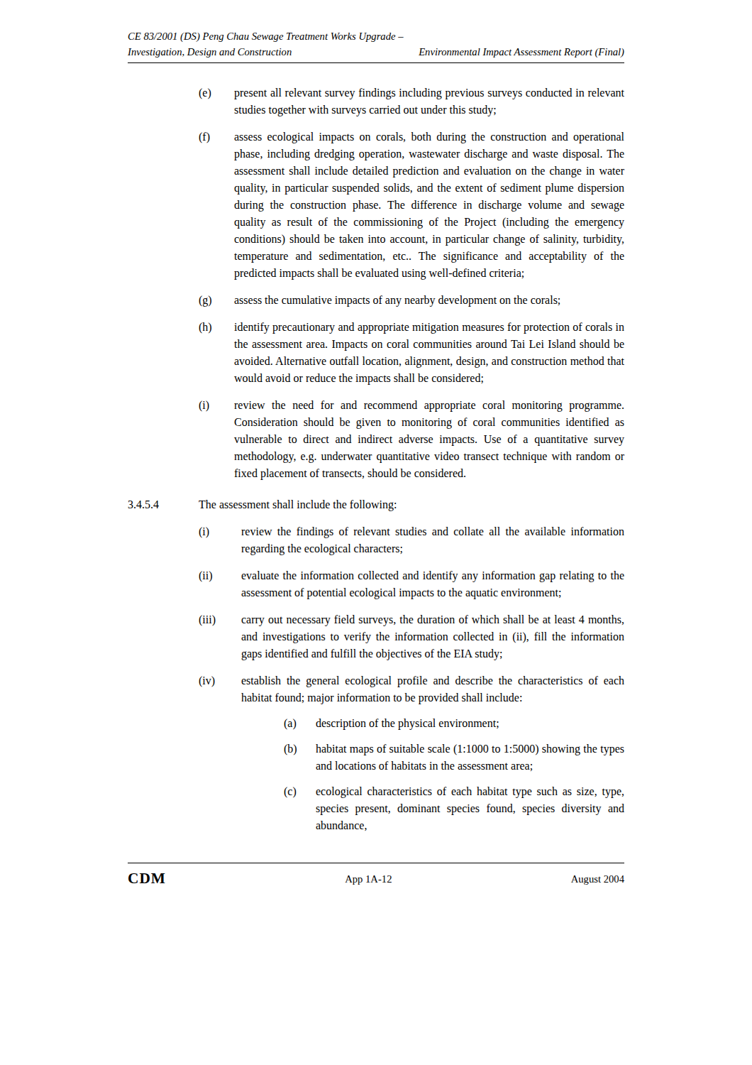CE 83/2001 (DS) Peng Chau Sewage Treatment Works Upgrade – Investigation, Design and Construction Environmental Impact Assessment Report (Final)
(e) present all relevant survey findings including previous surveys conducted in relevant studies together with surveys carried out under this study;
(f) assess ecological impacts on corals, both during the construction and operational phase, including dredging operation, wastewater discharge and waste disposal. The assessment shall include detailed prediction and evaluation on the change in water quality, in particular suspended solids, and the extent of sediment plume dispersion during the construction phase. The difference in discharge volume and sewage quality as result of the commissioning of the Project (including the emergency conditions) should be taken into account, in particular change of salinity, turbidity, temperature and sedimentation, etc.. The significance and acceptability of the predicted impacts shall be evaluated using well-defined criteria;
(g) assess the cumulative impacts of any nearby development on the corals;
(h) identify precautionary and appropriate mitigation measures for protection of corals in the assessment area. Impacts on coral communities around Tai Lei Island should be avoided. Alternative outfall location, alignment, design, and construction method that would avoid or reduce the impacts shall be considered;
(i) review the need for and recommend appropriate coral monitoring programme. Consideration should be given to monitoring of coral communities identified as vulnerable to direct and indirect adverse impacts. Use of a quantitative survey methodology, e.g. underwater quantitative video transect technique with random or fixed placement of transects, should be considered.
3.4.5.4 The assessment shall include the following:
(i) review the findings of relevant studies and collate all the available information regarding the ecological characters;
(ii) evaluate the information collected and identify any information gap relating to the assessment of potential ecological impacts to the aquatic environment;
(iii) carry out necessary field surveys, the duration of which shall be at least 4 months, and investigations to verify the information collected in (ii), fill the information gaps identified and fulfill the objectives of the EIA study;
(iv) establish the general ecological profile and describe the characteristics of each habitat found; major information to be provided shall include:
(a) description of the physical environment;
(b) habitat maps of suitable scale (1:1000 to 1:5000) showing the types and locations of habitats in the assessment area;
(c) ecological characteristics of each habitat type such as size, type, species present, dominant species found, species diversity and abundance,
CDM App 1A-12 August 2004